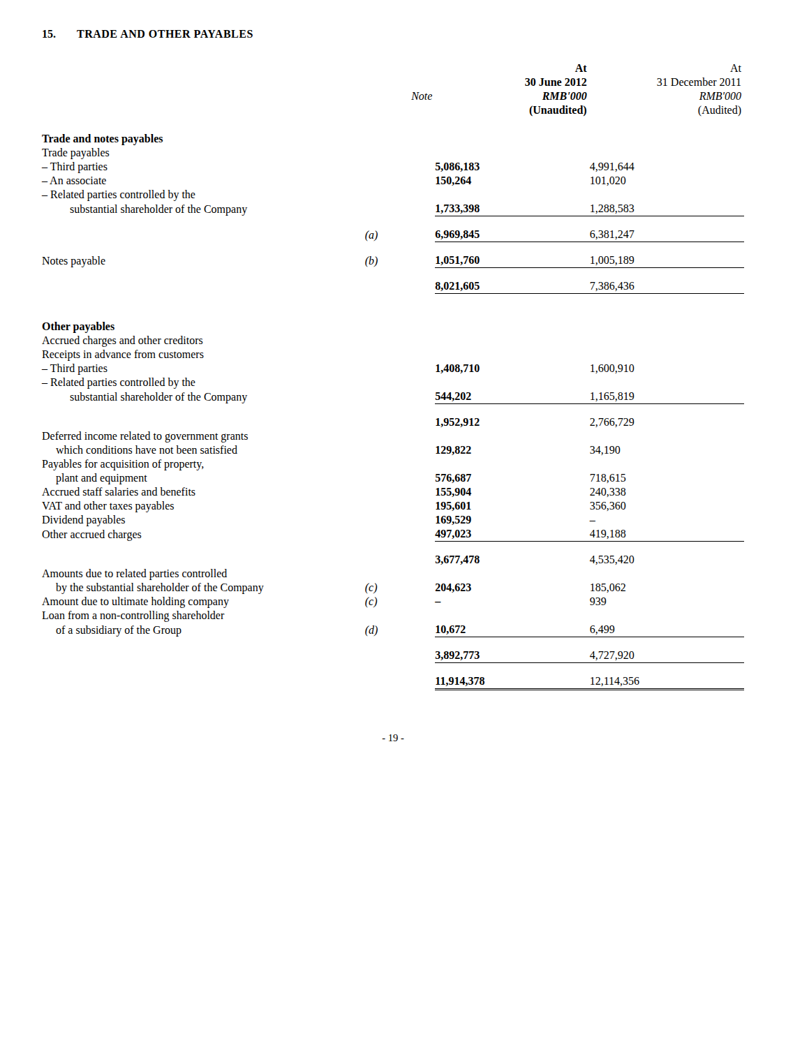15.
TRADE AND OTHER PAYABLES
| | | At | At |
| | | 30 June 2012 | 31 December 2011 |
| | Note | RMB'000 | RMB'000 |
| | | (Unaudited) | (Audited) |
| Trade and notes payables | | | |
| Trade payables | | | |
| – Third parties | | 5,086,183 | 4,991,644 |
| – An associate | | 150,264 | 101,020 |
| – Related parties controlled by the | | | |
| substantial shareholder of the Company | | 1,733,398 | 1,288,583 |
| | (a) | 6,969,845 | 6,381,247 |
| Notes payable | (b) | 1,051,760 | 1,005,189 |
| | | 8,021,605 | 7,386,436 |
| Other payables | | | |
| Accrued charges and other creditors | | | |
| Receipts in advance from customers | | | |
| – Third parties | | 1,408,710 | 1,600,910 |
| – Related parties controlled by the | | | |
| substantial shareholder of the Company | | 544,202 | 1,165,819 |
| | | 1,952,912 | 2,766,729 |
| Deferred income related to government grants | | | |
| which conditions have not been satisfied | | 129,822 | 34,190 |
| Payables for acquisition of property, | | | |
| plant and equipment | | 576,687 | 718,615 |
| Accrued staff salaries and benefits | | 155,904 | 240,338 |
| VAT and other taxes payables | | 195,601 | 356,360 |
| Dividend payables | | 169,529 | – |
| Other accrued charges | | 497,023 | 419,188 |
| | | 3,677,478 | 4,535,420 |
| Amounts due to related parties controlled | | | |
| by the substantial shareholder of the Company | (c) | 204,623 | 185,062 |
| Amount due to ultimate holding company | (c) | – | 939 |
| Loan from a non-controlling shareholder | | | |
| of a subsidiary of the Group | (d) | 10,672 | 6,499 |
| | | 3,892,773 | 4,727,920 |
| | | 11,914,378 | 12,114,356 |
- 19 -